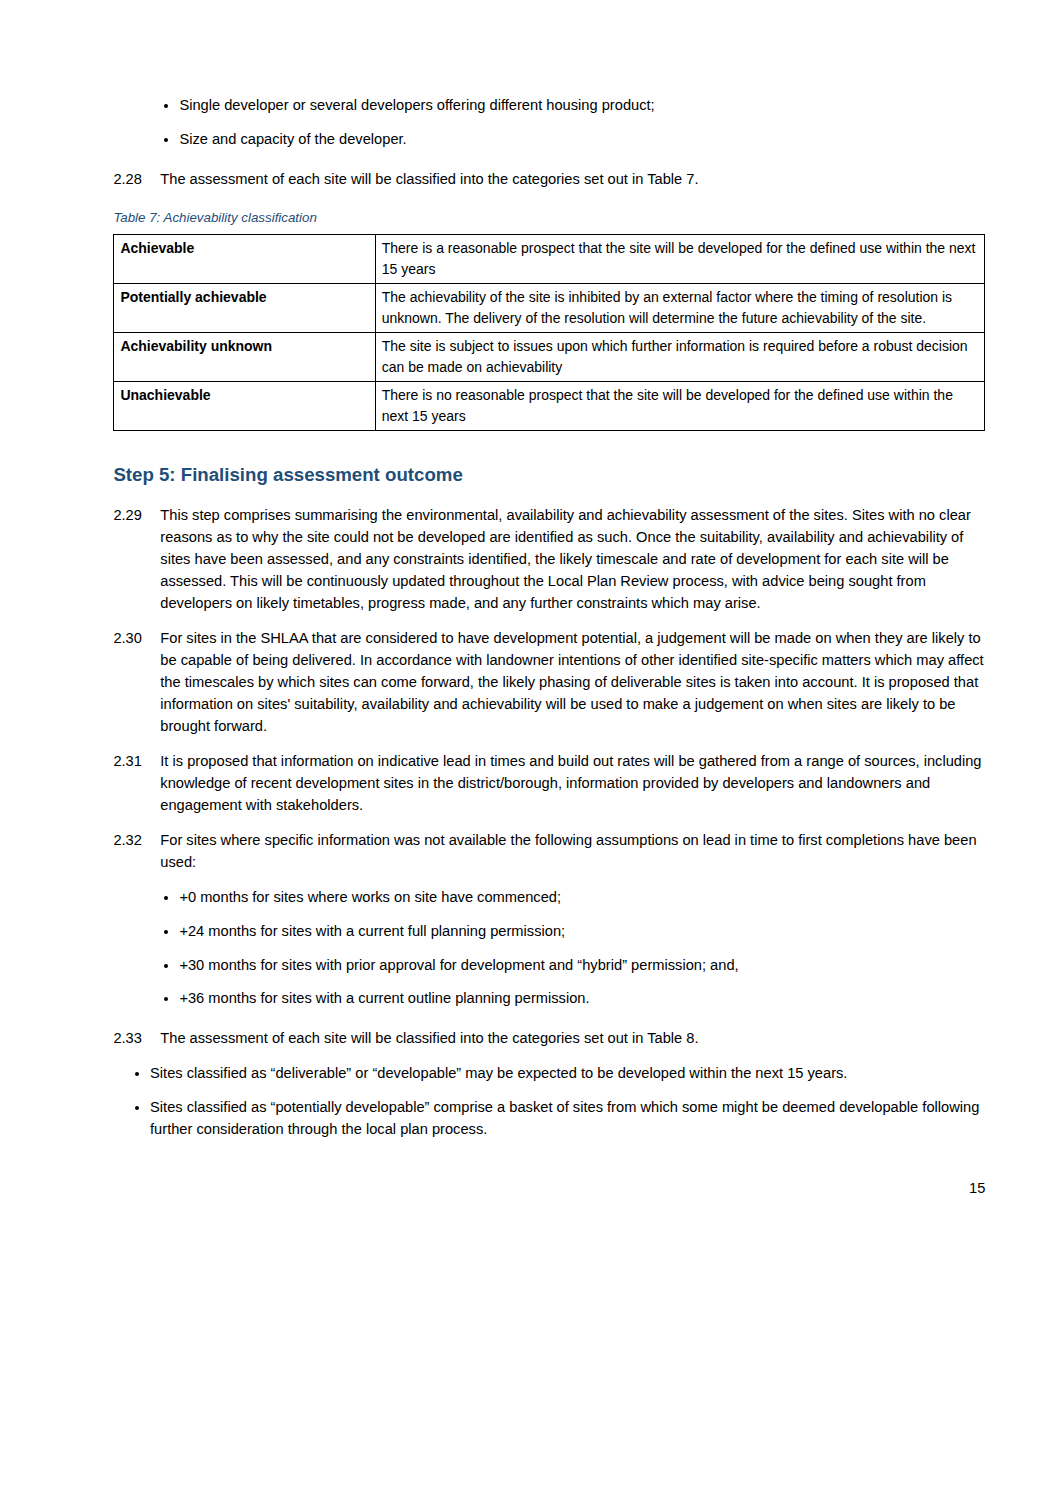Single developer or several developers offering different housing product;
Size and capacity of the developer.
2.28 The assessment of each site will be classified into the categories set out in Table 7.
Table 7: Achievability classification
| Achievable | There is a reasonable prospect that the site will be developed for the defined use within the next 15 years |
| Potentially achievable | The achievability of the site is inhibited by an external factor where the timing of resolution is unknown. The delivery of the resolution will determine the future achievability of the site. |
| Achievability unknown | The site is subject to issues upon which further information is required before a robust decision can be made on achievability |
| Unachievable | There is no reasonable prospect that the site will be developed for the defined use within the next 15 years |
Step 5: Finalising assessment outcome
2.29 This step comprises summarising the environmental, availability and achievability assessment of the sites. Sites with no clear reasons as to why the site could not be developed are identified as such. Once the suitability, availability and achievability of sites have been assessed, and any constraints identified, the likely timescale and rate of development for each site will be assessed. This will be continuously updated throughout the Local Plan Review process, with advice being sought from developers on likely timetables, progress made, and any further constraints which may arise.
2.30 For sites in the SHLAA that are considered to have development potential, a judgement will be made on when they are likely to be capable of being delivered. In accordance with landowner intentions of other identified site-specific matters which may affect the timescales by which sites can come forward, the likely phasing of deliverable sites is taken into account. It is proposed that information on sites' suitability, availability and achievability will be used to make a judgement on when sites are likely to be brought forward.
2.31 It is proposed that information on indicative lead in times and build out rates will be gathered from a range of sources, including knowledge of recent development sites in the district/borough, information provided by developers and landowners and engagement with stakeholders.
2.32 For sites where specific information was not available the following assumptions on lead in time to first completions have been used:
+0 months for sites where works on site have commenced;
+24 months for sites with a current full planning permission;
+30 months for sites with prior approval for development and “hybrid” permission; and,
+36 months for sites with a current outline planning permission.
2.33 The assessment of each site will be classified into the categories set out in Table 8.
Sites classified as “deliverable” or “developable” may be expected to be developed within the next 15 years.
Sites classified as “potentially developable” comprise a basket of sites from which some might be deemed developable following further consideration through the local plan process.
15